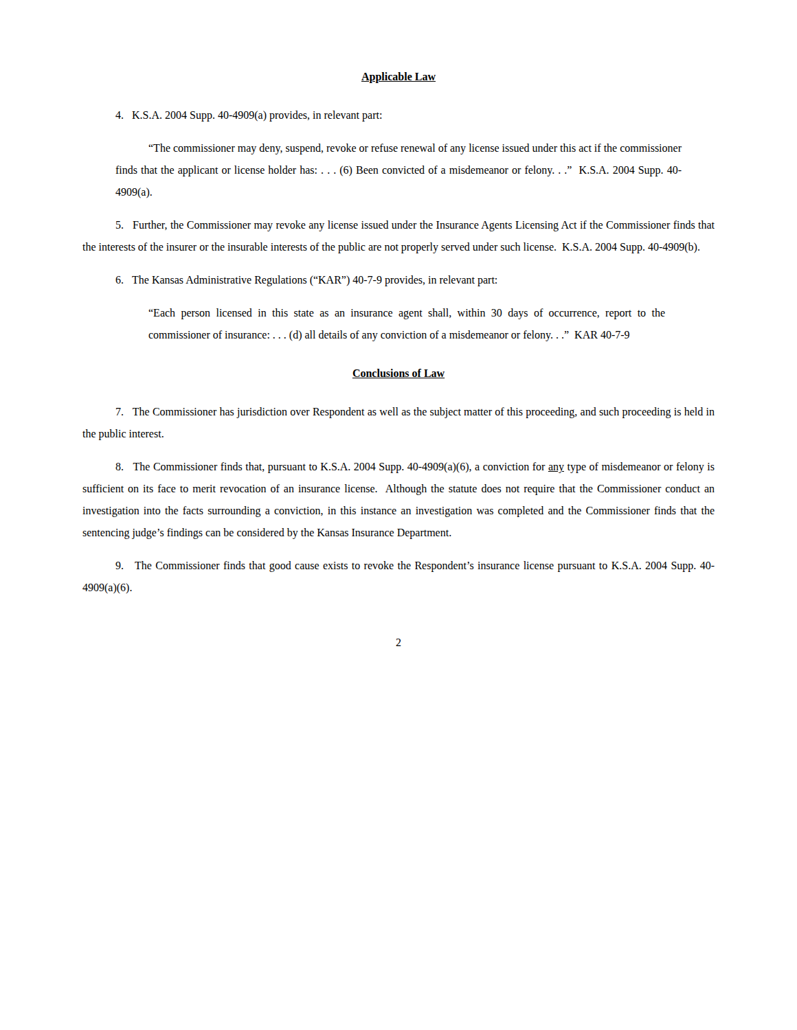Applicable Law
4. K.S.A. 2004 Supp. 40-4909(a) provides, in relevant part:
“The commissioner may deny, suspend, revoke or refuse renewal of any license issued under this act if the commissioner finds that the applicant or license holder has: . . . (6) Been convicted of a misdemeanor or felony. . .” K.S.A. 2004 Supp. 40-4909(a).
5. Further, the Commissioner may revoke any license issued under the Insurance Agents Licensing Act if the Commissioner finds that the interests of the insurer or the insurable interests of the public are not properly served under such license. K.S.A. 2004 Supp. 40-4909(b).
6. The Kansas Administrative Regulations (“KAR”) 40-7-9 provides, in relevant part:
“Each person licensed in this state as an insurance agent shall, within 30 days of occurrence, report to the commissioner of insurance: . . . (d) all details of any conviction of a misdemeanor or felony. . .” KAR 40-7-9
Conclusions of Law
7. The Commissioner has jurisdiction over Respondent as well as the subject matter of this proceeding, and such proceeding is held in the public interest.
8. The Commissioner finds that, pursuant to K.S.A. 2004 Supp. 40-4909(a)(6), a conviction for any type of misdemeanor or felony is sufficient on its face to merit revocation of an insurance license. Although the statute does not require that the Commissioner conduct an investigation into the facts surrounding a conviction, in this instance an investigation was completed and the Commissioner finds that the sentencing judge’s findings can be considered by the Kansas Insurance Department.
9. The Commissioner finds that good cause exists to revoke the Respondent’s insurance license pursuant to K.S.A. 2004 Supp. 40-4909(a)(6).
2